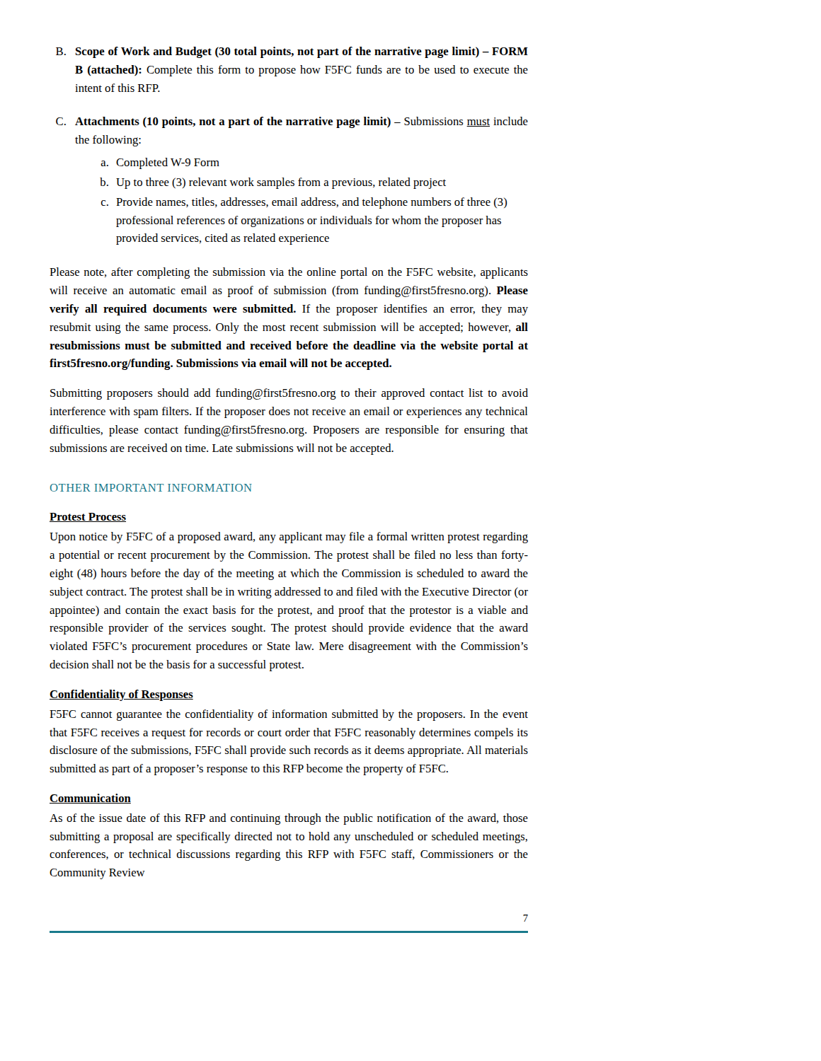Scope of Work and Budget (30 total points, not part of the narrative page limit) – FORM B (attached): Complete this form to propose how F5FC funds are to be used to execute the intent of this RFP.
Attachments (10 points, not a part of the narrative page limit) – Submissions must include the following:
Completed W-9 Form
Up to three (3) relevant work samples from a previous, related project
Provide names, titles, addresses, email address, and telephone numbers of three (3) professional references of organizations or individuals for whom the proposer has provided services, cited as related experience
Please note, after completing the submission via the online portal on the F5FC website, applicants will receive an automatic email as proof of submission (from funding@first5fresno.org). Please verify all required documents were submitted. If the proposer identifies an error, they may resubmit using the same process. Only the most recent submission will be accepted; however, all resubmissions must be submitted and received before the deadline via the website portal at first5fresno.org/funding. Submissions via email will not be accepted.
Submitting proposers should add funding@first5fresno.org to their approved contact list to avoid interference with spam filters. If the proposer does not receive an email or experiences any technical difficulties, please contact funding@first5fresno.org. Proposers are responsible for ensuring that submissions are received on time. Late submissions will not be accepted.
OTHER IMPORTANT INFORMATION
Protest Process
Upon notice by F5FC of a proposed award, any applicant may file a formal written protest regarding a potential or recent procurement by the Commission. The protest shall be filed no less than forty-eight (48) hours before the day of the meeting at which the Commission is scheduled to award the subject contract. The protest shall be in writing addressed to and filed with the Executive Director (or appointee) and contain the exact basis for the protest, and proof that the protestor is a viable and responsible provider of the services sought. The protest should provide evidence that the award violated F5FC’s procurement procedures or State law. Mere disagreement with the Commission’s decision shall not be the basis for a successful protest.
Confidentiality of Responses
F5FC cannot guarantee the confidentiality of information submitted by the proposers. In the event that F5FC receives a request for records or court order that F5FC reasonably determines compels its disclosure of the submissions, F5FC shall provide such records as it deems appropriate. All materials submitted as part of a proposer’s response to this RFP become the property of F5FC.
Communication
As of the issue date of this RFP and continuing through the public notification of the award, those submitting a proposal are specifically directed not to hold any unscheduled or scheduled meetings, conferences, or technical discussions regarding this RFP with F5FC staff, Commissioners or the Community Review
7